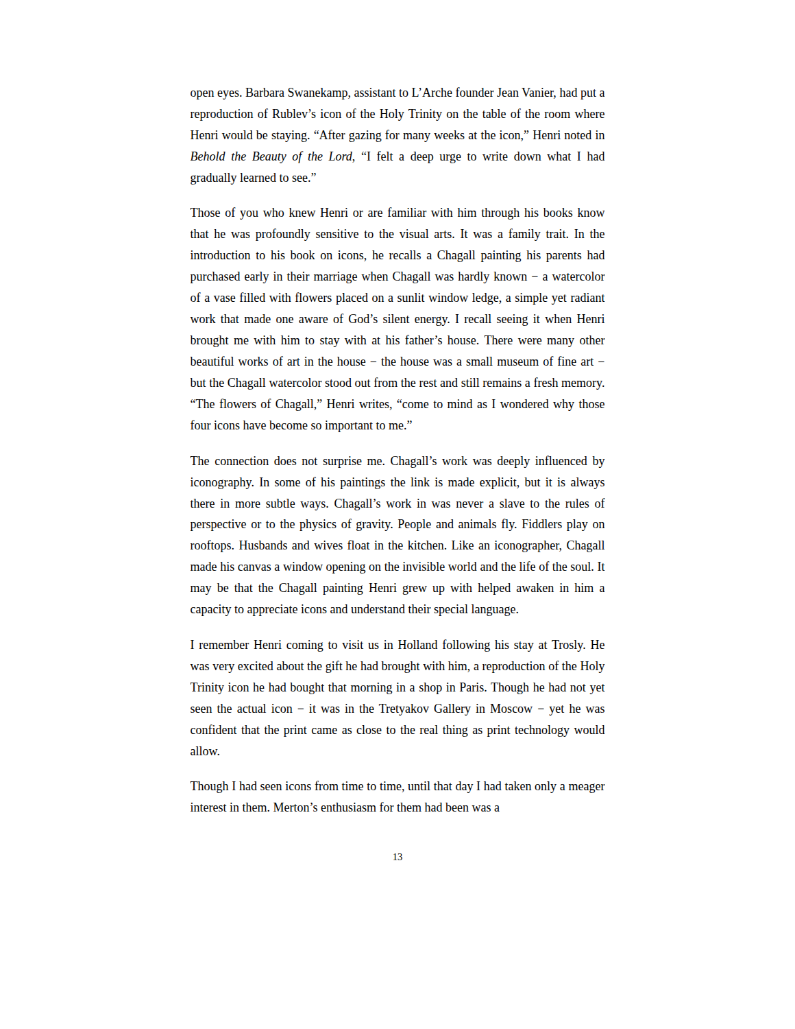open eyes. Barbara Swanekamp, assistant to L’Arche founder Jean Vanier, had put a reproduction of Rublev’s icon of the Holy Trinity on the table of the room where Henri would be staying. “After gazing for many weeks at the icon,” Henri noted in Behold the Beauty of the Lord, “I felt a deep urge to write down what I had gradually learned to see.”
Those of you who knew Henri or are familiar with him through his books know that he was profoundly sensitive to the visual arts. It was a family trait. In the introduction to his book on icons, he recalls a Chagall painting his parents had purchased early in their marriage when Chagall was hardly known − a watercolor of a vase filled with flowers placed on a sunlit window ledge, a simple yet radiant work that made one aware of God’s silent energy. I recall seeing it when Henri brought me with him to stay with at his father’s house. There were many other beautiful works of art in the house − the house was a small museum of fine art − but the Chagall watercolor stood out from the rest and still remains a fresh memory. “The flowers of Chagall,” Henri writes, “come to mind as I wondered why those four icons have become so important to me.”
The connection does not surprise me. Chagall’s work was deeply influenced by iconography. In some of his paintings the link is made explicit, but it is always there in more subtle ways. Chagall’s work in was never a slave to the rules of perspective or to the physics of gravity. People and animals fly. Fiddlers play on rooftops. Husbands and wives float in the kitchen. Like an iconographer, Chagall made his canvas a window opening on the invisible world and the life of the soul. It may be that the Chagall painting Henri grew up with helped awaken in him a capacity to appreciate icons and understand their special language.
I remember Henri coming to visit us in Holland following his stay at Trosly. He was very excited about the gift he had brought with him, a reproduction of the Holy Trinity icon he had bought that morning in a shop in Paris. Though he had not yet seen the actual icon − it was in the Tretyakov Gallery in Moscow − yet he was confident that the print came as close to the real thing as print technology would allow.
Though I had seen icons from time to time, until that day I had taken only a meager interest in them. Merton’s enthusiasm for them had been was a
13